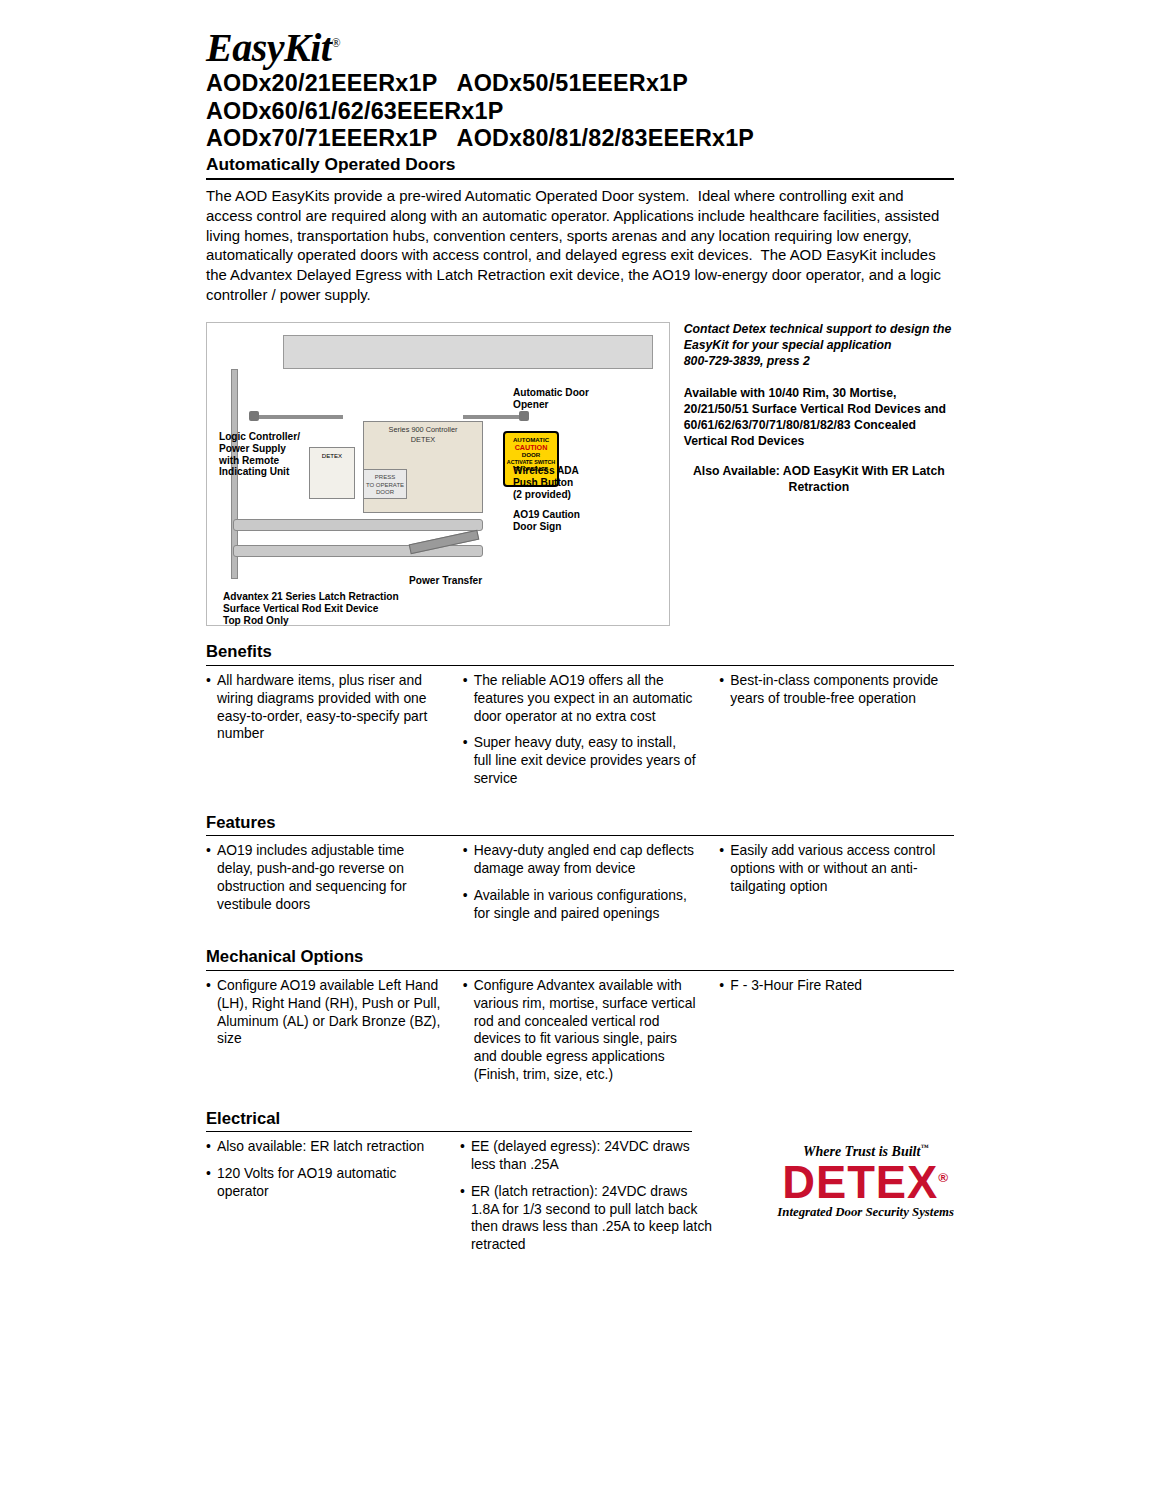EasyKit®
AODx20/21EEERx1P AODx50/51EEERx1P AODx60/61/62/63EEERx1P
AODx70/71EEERx1P AODx80/81/82/83EEERx1P
Automatically Operated Doors
The AOD EasyKits provide a pre-wired Automatic Operated Door system. Ideal where controlling exit and access control are required along with an automatic operator. Applications include healthcare facilities, assisted living homes, transportation hubs, convention centers, sports arenas and any location requiring low energy, automatically operated doors with access control, and delayed egress exit devices. The AOD EasyKit includes the Advantex Delayed Egress with Latch Retraction exit device, the AO19 low-energy door operator, and a logic controller / power supply.
DETEX
Series 900 Controller
DETEX
PRESS
TO OPERATE
DOOR
AUTOMATIC
CAUTION
DOOR
ACTIVATE SWITCH
TO OPERATE
Automatic Door
Opener
Logic Controller/
Power Supply
with Remote
Indicating Unit
Wireless ADA
Push Button
(2 provided)
AO19 Caution
Door Sign
Power Transfer
Advantex 21 Series Latch Retraction
Surface Vertical Rod Exit Device
Top Rod Only
Contact Detex technical support to design the EasyKit for your special application
800-729-3839, press 2
Available with 10/40 Rim, 30 Mortise, 20/21/50/51 Surface Vertical Rod Devices and 60/61/62/63/70/71/80/81/82/83 Concealed Vertical Rod Devices
Also Available: AOD EasyKit With ER Latch Retraction
Benefits
All hardware items, plus riser and wiring diagrams provided with one easy-to-order, easy-to-specify part number
The reliable AO19 offers all the features you expect in an automatic door operator at no extra cost
Super heavy duty, easy to install, full line exit device provides years of service
Best-in-class components provide years of trouble-free operation
Features
AO19 includes adjustable time delay, push-and-go reverse on obstruction and sequencing for vestibule doors
Heavy-duty angled end cap deflects damage away from device
Available in various configurations, for single and paired openings
Easily add various access control options with or without an anti-tailgating option
Mechanical Options
Configure AO19 available Left Hand (LH), Right Hand (RH), Push or Pull, Aluminum (AL) or Dark Bronze (BZ), size
Configure Advantex available with various rim, mortise, surface vertical rod and concealed vertical rod devices to fit various single, pairs and double egress applications (Finish, trim, size, etc.)
F - 3-Hour Fire Rated
Electrical
Also available: ER latch retraction
120 Volts for AO19 automatic operator
EE (delayed egress): 24VDC draws less than .25A
ER (latch retraction): 24VDC draws 1.8A for 1/3 second to pull latch back then draws less than .25A to keep latch retracted
Where Trust is Built™
DETEX®
Integrated Door Security Systems